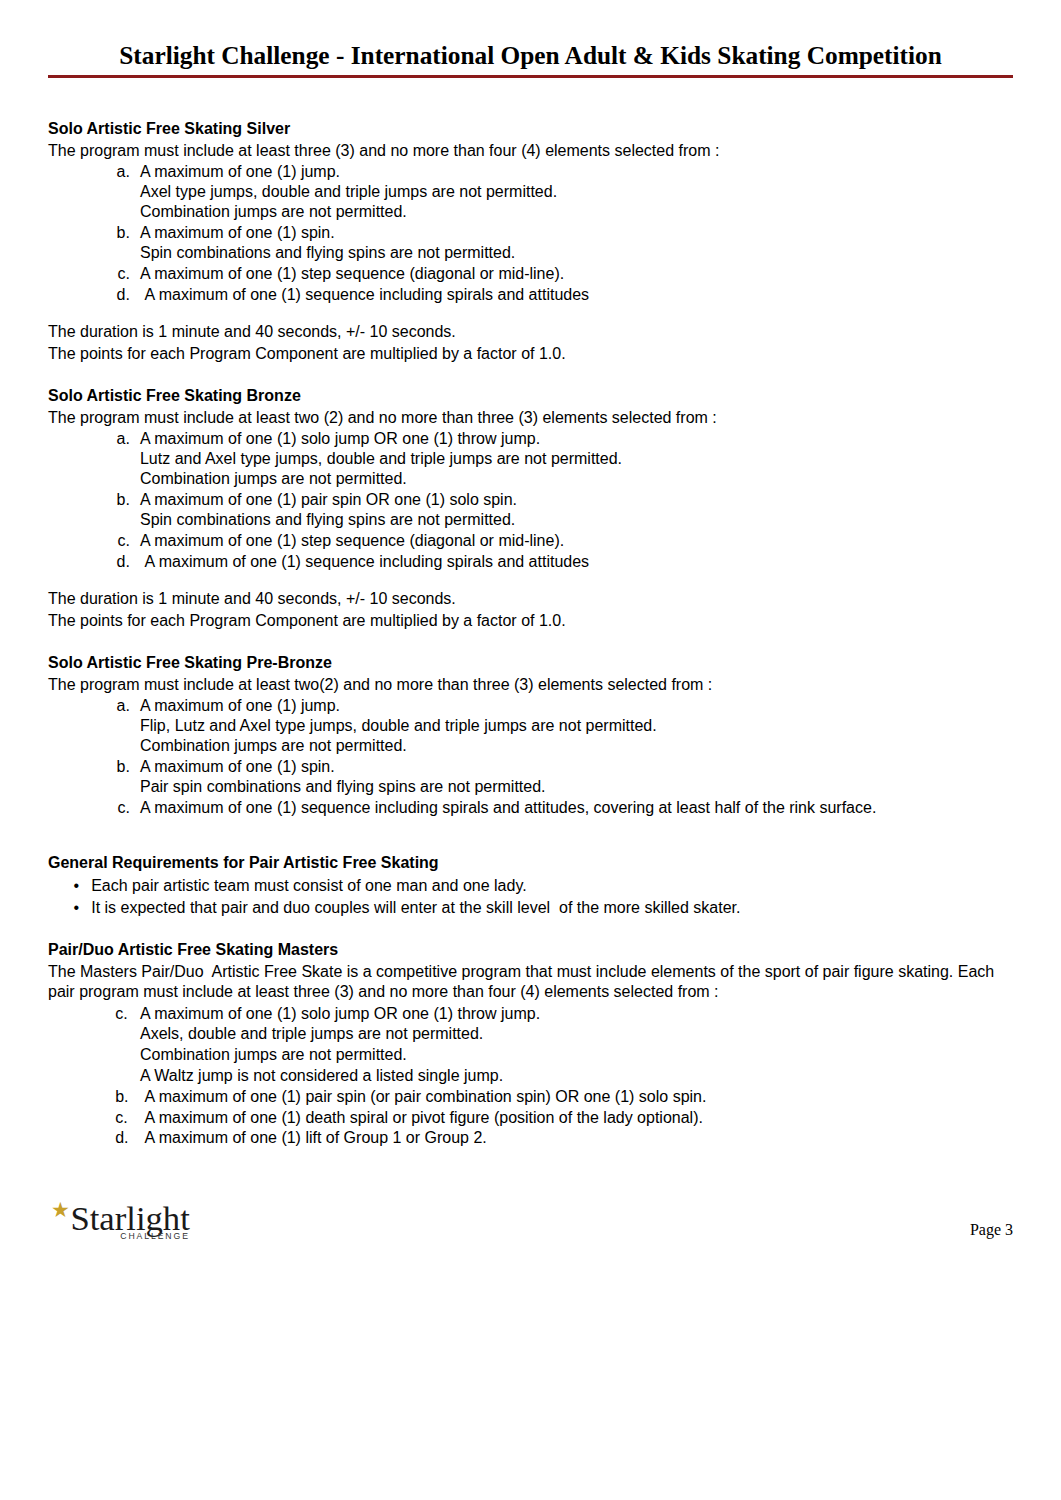Starlight Challenge - International Open Adult & Kids Skating Competition
Solo Artistic Free Skating Silver
The program must include at least three (3) and no more than four (4) elements selected from :
A maximum of one (1) jump. Axel type jumps, double and triple jumps are not permitted. Combination jumps are not permitted.
A maximum of one (1) spin. Spin combinations and flying spins are not permitted.
A maximum of one (1) step sequence (diagonal or mid-line).
A maximum of one (1) sequence including spirals and attitudes
The duration is 1 minute and 40 seconds, +/- 10 seconds.
The points for each Program Component are multiplied by a factor of 1.0.
Solo Artistic Free Skating Bronze
The program must include at least two (2) and no more than three (3) elements selected from :
A maximum of one (1) solo jump OR one (1) throw jump. Lutz and Axel type jumps, double and triple jumps are not permitted. Combination jumps are not permitted.
A maximum of one (1) pair spin OR one (1) solo spin. Spin combinations and flying spins are not permitted.
A maximum of one (1) step sequence (diagonal or mid-line).
A maximum of one (1) sequence including spirals and attitudes
The duration is 1 minute and 40 seconds, +/- 10 seconds.
The points for each Program Component are multiplied by a factor of 1.0.
Solo Artistic Free Skating Pre-Bronze
The program must include at least two(2) and no more than three (3) elements selected from :
A maximum of one (1) jump. Flip, Lutz and Axel type jumps, double and triple jumps are not permitted. Combination jumps are not permitted.
A maximum of one (1) spin. Pair spin combinations and flying spins are not permitted.
A maximum of one (1) sequence including spirals and attitudes, covering at least half of the rink surface.
General Requirements for Pair Artistic Free Skating
Each pair artistic team must consist of one man and one lady.
It is expected that pair and duo couples will enter at the skill level of the more skilled skater.
Pair/Duo Artistic Free Skating Masters
The Masters Pair/Duo Artistic Free Skate is a competitive program that must include elements of the sport of pair figure skating. Each pair program must include at least three (3) and no more than four (4) elements selected from :
c. A maximum of one (1) solo jump OR one (1) throw jump. Axels, double and triple jumps are not permitted. Combination jumps are not permitted. A Waltz jump is not considered a listed single jump. b. A maximum of one (1) pair spin (or pair combination spin) OR one (1) solo spin. c. A maximum of one (1) death spiral or pivot figure (position of the lady optional). d. A maximum of one (1) lift of Group 1 or Group 2.
★Starlight CHALLENGE
Page 3